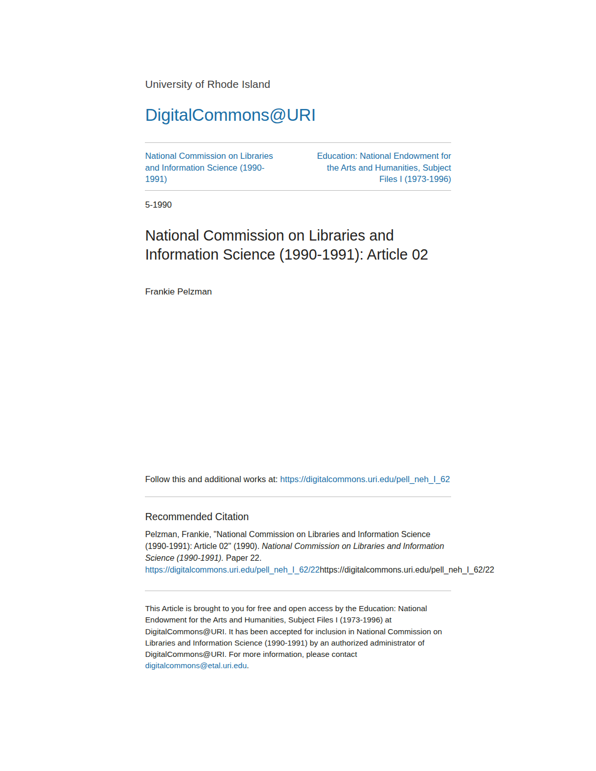University of Rhode Island
DigitalCommons@URI
National Commission on Libraries and Information Science (1990-1991)
Education: National Endowment for the Arts and Humanities, Subject Files I (1973-1996)
5-1990
National Commission on Libraries and Information Science (1990-1991): Article 02
Frankie Pelzman
Follow this and additional works at: https://digitalcommons.uri.edu/pell_neh_I_62
Recommended Citation
Pelzman, Frankie, "National Commission on Libraries and Information Science (1990-1991): Article 02" (1990). National Commission on Libraries and Information Science (1990-1991). Paper 22.
https://digitalcommons.uri.edu/pell_neh_I_62/22https://digitalcommons.uri.edu/pell_neh_I_62/22
This Article is brought to you for free and open access by the Education: National Endowment for the Arts and Humanities, Subject Files I (1973-1996) at DigitalCommons@URI. It has been accepted for inclusion in National Commission on Libraries and Information Science (1990-1991) by an authorized administrator of DigitalCommons@URI. For more information, please contact digitalcommons@etal.uri.edu.